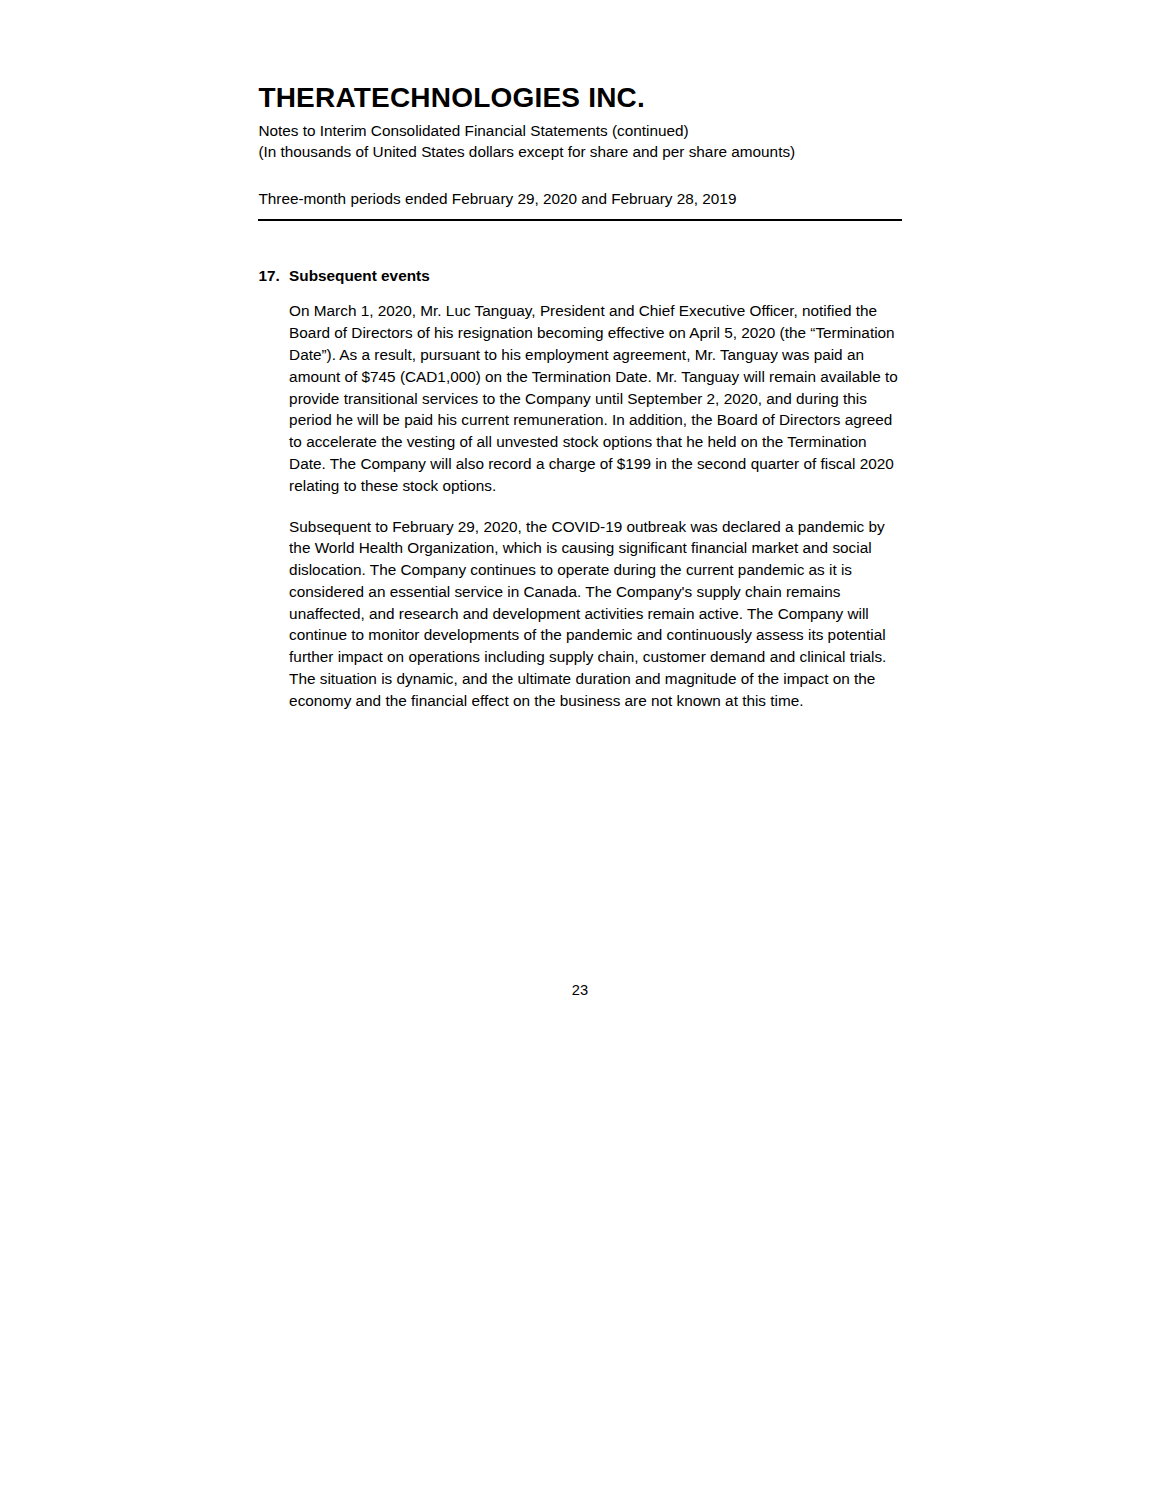THERATECHNOLOGIES INC.
Notes to Interim Consolidated Financial Statements (continued)
(In thousands of United States dollars except for share and per share amounts)
Three-month periods ended February 29, 2020 and February 28, 2019
17. Subsequent events
On March 1, 2020, Mr. Luc Tanguay, President and Chief Executive Officer, notified the Board of Directors of his resignation becoming effective on April 5, 2020 (the “Termination Date”). As a result, pursuant to his employment agreement, Mr. Tanguay was paid an amount of $745 (CAD1,000) on the Termination Date. Mr. Tanguay will remain available to provide transitional services to the Company until September 2, 2020, and during this period he will be paid his current remuneration. In addition, the Board of Directors agreed to accelerate the vesting of all unvested stock options that he held on the Termination Date. The Company will also record a charge of $199 in the second quarter of fiscal 2020 relating to these stock options.
Subsequent to February 29, 2020, the COVID-19 outbreak was declared a pandemic by the World Health Organization, which is causing significant financial market and social dislocation. The Company continues to operate during the current pandemic as it is considered an essential service in Canada. The Company's supply chain remains unaffected, and research and development activities remain active. The Company will continue to monitor developments of the pandemic and continuously assess its potential further impact on operations including supply chain, customer demand and clinical trials. The situation is dynamic, and the ultimate duration and magnitude of the impact on the economy and the financial effect on the business are not known at this time.
23